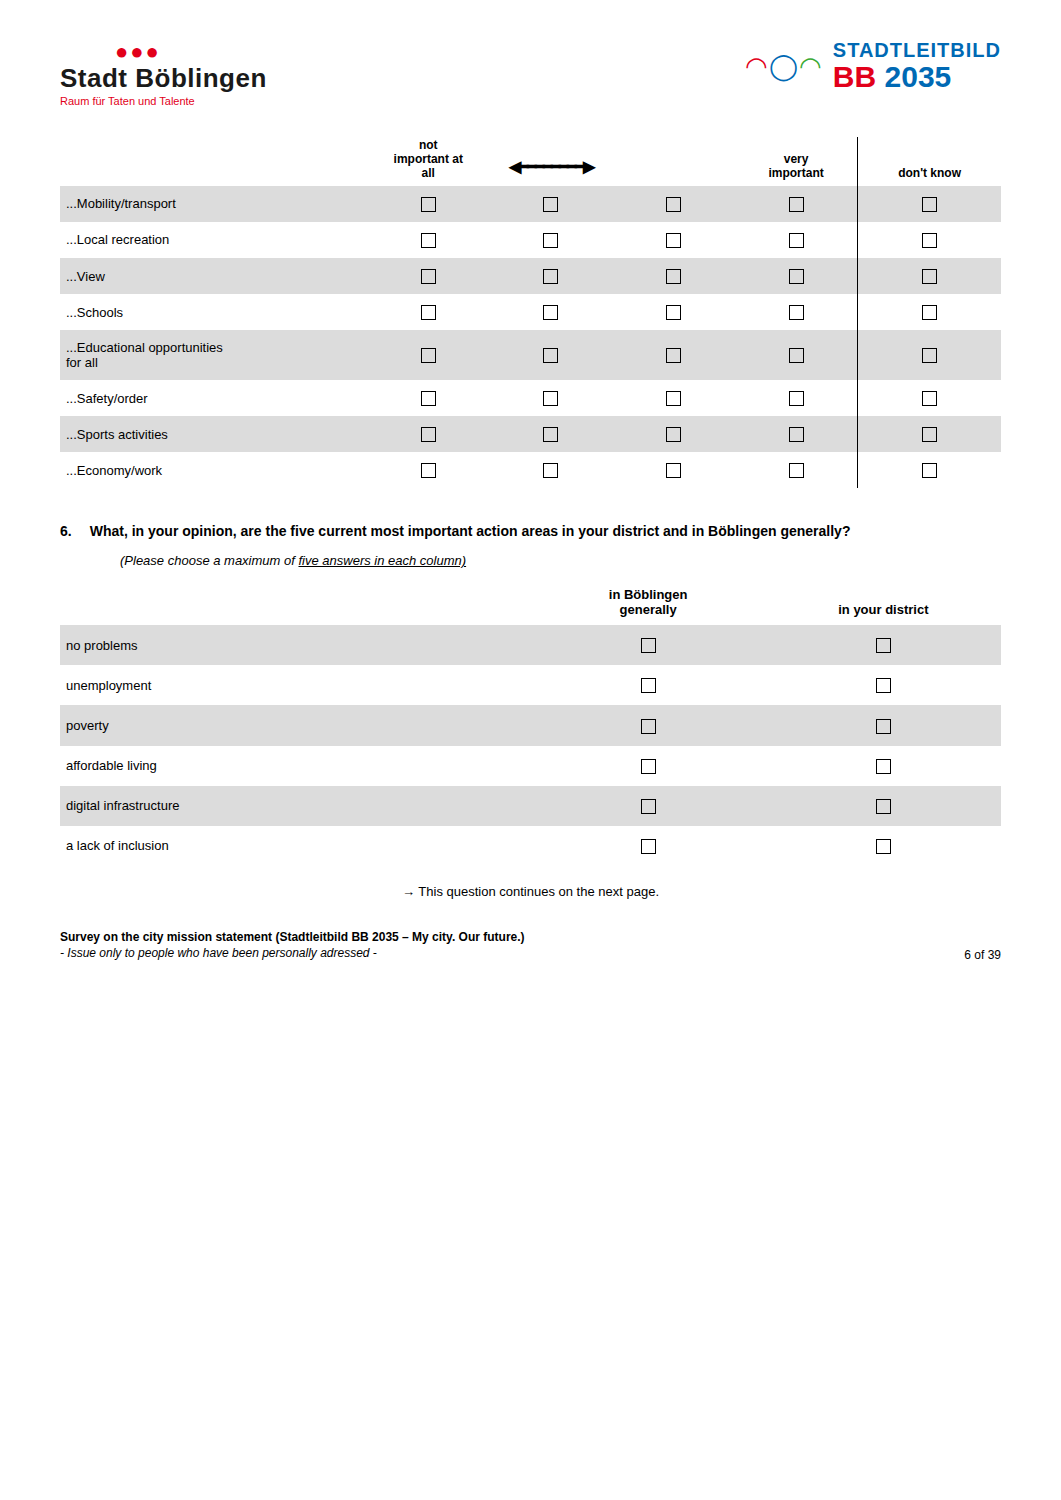●●●
Stadt Böblingen
Raum für Taten und Talente
| ◠ ◯ ◠ | STADTLEITBILD BB 2035 |
| | not important at all | ◀━━━━━━━━▶ | | very important | don't know |
| --- | --- | --- | --- | --- | --- |
| ...Mobility/transport | | | | | |
| ...Local recreation | | | | | |
| ...View | | | | | |
| ...Schools | | | | | |
| ...Educational opportunities for all | | | | | |
| ...Safety/order | | | | | |
| ...Sports activities | | | | | |
| ...Economy/work | | | | | |
6.
What, in your opinion, are the five current most important action areas in your district and in Böblingen generally?
(Please choose a maximum of five answers in each column)
| | in Böblingen generally | in your district |
| --- | --- | --- |
| no problems | | |
| unemployment | | |
| poverty | | |
| affordable living | | |
| digital infrastructure | | |
| a lack of inclusion | | |
→ This question continues on the next page.
Survey on the city mission statement (Stadtleitbild BB 2035 – My city. Our future.)
- Issue only to people who have been personally adressed -
6 of 39